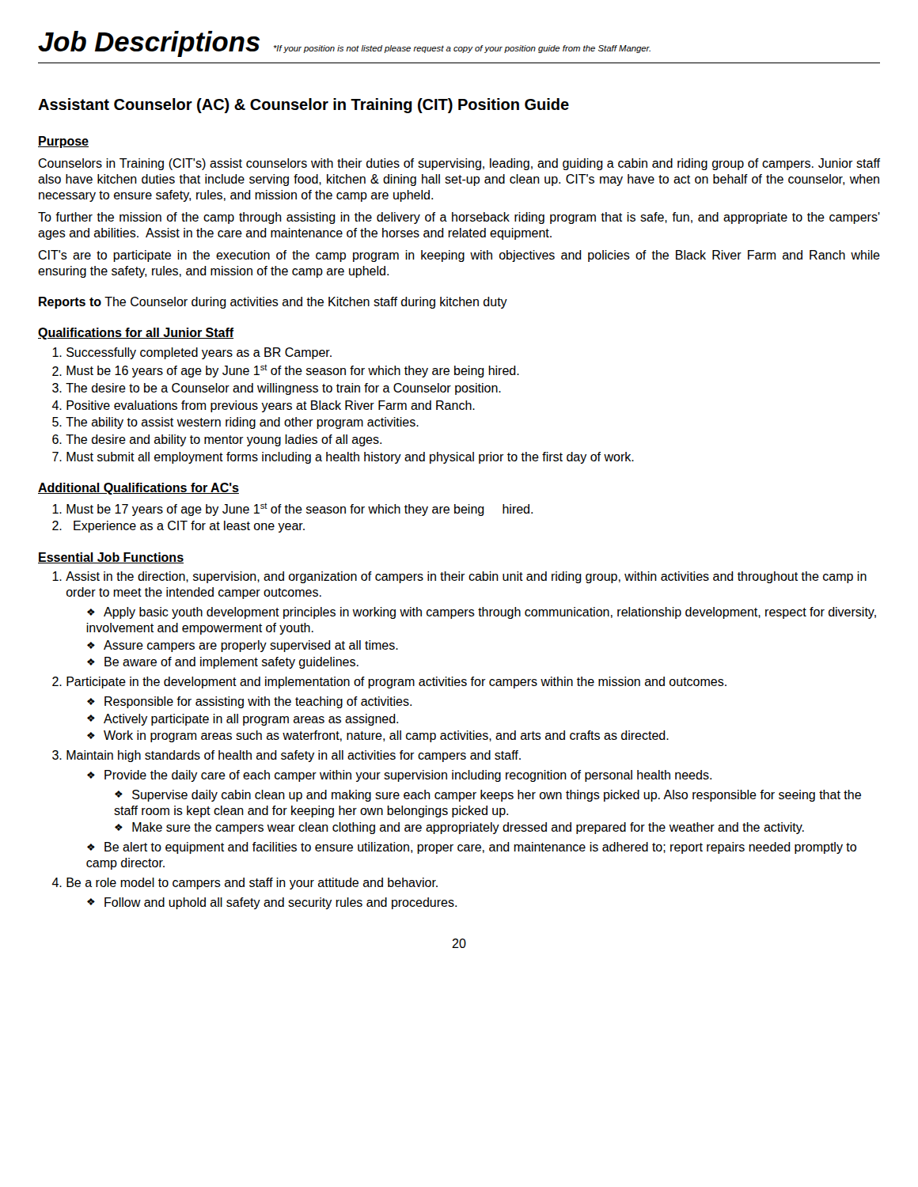Job Descriptions
*If your position is not listed please request a copy of your position guide from the Staff Manger.
Assistant Counselor (AC) & Counselor in Training (CIT) Position Guide
Purpose
Counselors in Training (CIT's) assist counselors with their duties of supervising, leading, and guiding a cabin and riding group of campers. Junior staff also have kitchen duties that include serving food, kitchen & dining hall set-up and clean up. CIT's may have to act on behalf of the counselor, when necessary to ensure safety, rules, and mission of the camp are upheld.
To further the mission of the camp through assisting in the delivery of a horseback riding program that is safe, fun, and appropriate to the campers' ages and abilities. Assist in the care and maintenance of the horses and related equipment.
CIT's are to participate in the execution of the camp program in keeping with objectives and policies of the Black River Farm and Ranch while ensuring the safety, rules, and mission of the camp are upheld.
Reports to The Counselor during activities and the Kitchen staff during kitchen duty
Qualifications for all Junior Staff
Successfully completed years as a BR Camper.
Must be 16 years of age by June 1st of the season for which they are being hired.
The desire to be a Counselor and willingness to train for a Counselor position.
Positive evaluations from previous years at Black River Farm and Ranch.
The ability to assist western riding and other program activities.
The desire and ability to mentor young ladies of all ages.
Must submit all employment forms including a health history and physical prior to the first day of work.
Additional Qualifications for AC's
Must be 17 years of age by June 1st of the season for which they are being hired.
Experience as a CIT for at least one year.
Essential Job Functions
Assist in the direction, supervision, and organization of campers in their cabin unit and riding group, within activities and throughout the camp in order to meet the intended camper outcomes.
Apply basic youth development principles in working with campers through communication, relationship development, respect for diversity, involvement and empowerment of youth.
Assure campers are properly supervised at all times.
Be aware of and implement safety guidelines.
Participate in the development and implementation of program activities for campers within the mission and outcomes.
Responsible for assisting with the teaching of activities.
Actively participate in all program areas as assigned.
Work in program areas such as waterfront, nature, all camp activities, and arts and crafts as directed.
Maintain high standards of health and safety in all activities for campers and staff.
Provide the daily care of each camper within your supervision including recognition of personal health needs.
Supervise daily cabin clean up and making sure each camper keeps her own things picked up. Also responsible for seeing that the staff room is kept clean and for keeping her own belongings picked up.
Make sure the campers wear clean clothing and are appropriately dressed and prepared for the weather and the activity.
Be alert to equipment and facilities to ensure utilization, proper care, and maintenance is adhered to; report repairs needed promptly to camp director.
Be a role model to campers and staff in your attitude and behavior.
Follow and uphold all safety and security rules and procedures.
20